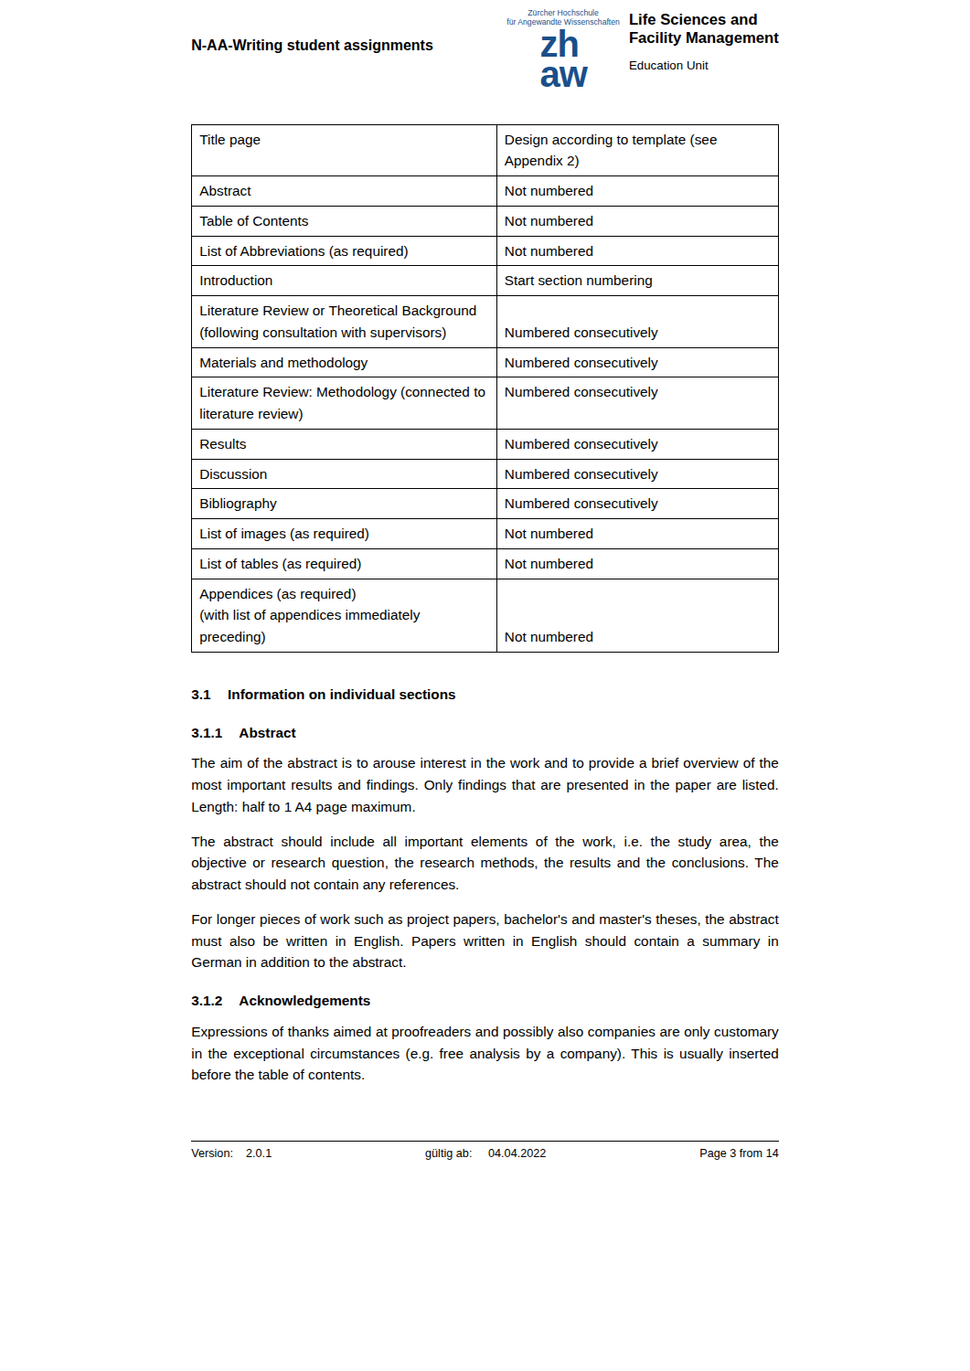N-AA-Writing student assignments
Zürcher Hochschule
für Angewandte Wissenschaften
zh aw
Life Sciences and
Facility Management
Education Unit
| Title page | Design according to template (see Appendix 2) |
| Abstract | Not numbered |
| Table of Contents | Not numbered |
| List of Abbreviations (as required) | Not numbered |
| Introduction | Start section numbering |
| Literature Review or Theoretical Background (following consultation with supervisors) | Numbered consecutively |
| Materials and methodology | Numbered consecutively |
| Literature Review: Methodology (connected to literature review) | Numbered consecutively |
| Results | Numbered consecutively |
| Discussion | Numbered consecutively |
| Bibliography | Numbered consecutively |
| List of images (as required) | Not numbered |
| List of tables (as required) | Not numbered |
| Appendices (as required) (with list of appendices immediately preceding) | Not numbered |
3.1 Information on individual sections
3.1.1 Abstract
The aim of the abstract is to arouse interest in the work and to provide a brief overview of the most important results and findings. Only findings that are presented in the paper are listed. Length: half to 1 A4 page maximum.
The abstract should include all important elements of the work, i.e. the study area, the objective or research question, the research methods, the results and the conclusions. The abstract should not contain any references.
For longer pieces of work such as project papers, bachelor's and master's theses, the abstract must also be written in English. Papers written in English should contain a summary in German in addition to the abstract.
3.1.2 Acknowledgements
Expressions of thanks aimed at proofreaders and possibly also companies are only customary in the exceptional circumstances (e.g. free analysis by a company). This is usually inserted before the table of contents.
Version: 2.0.1
gültig ab: 04.04.2022
Page 3 from 14